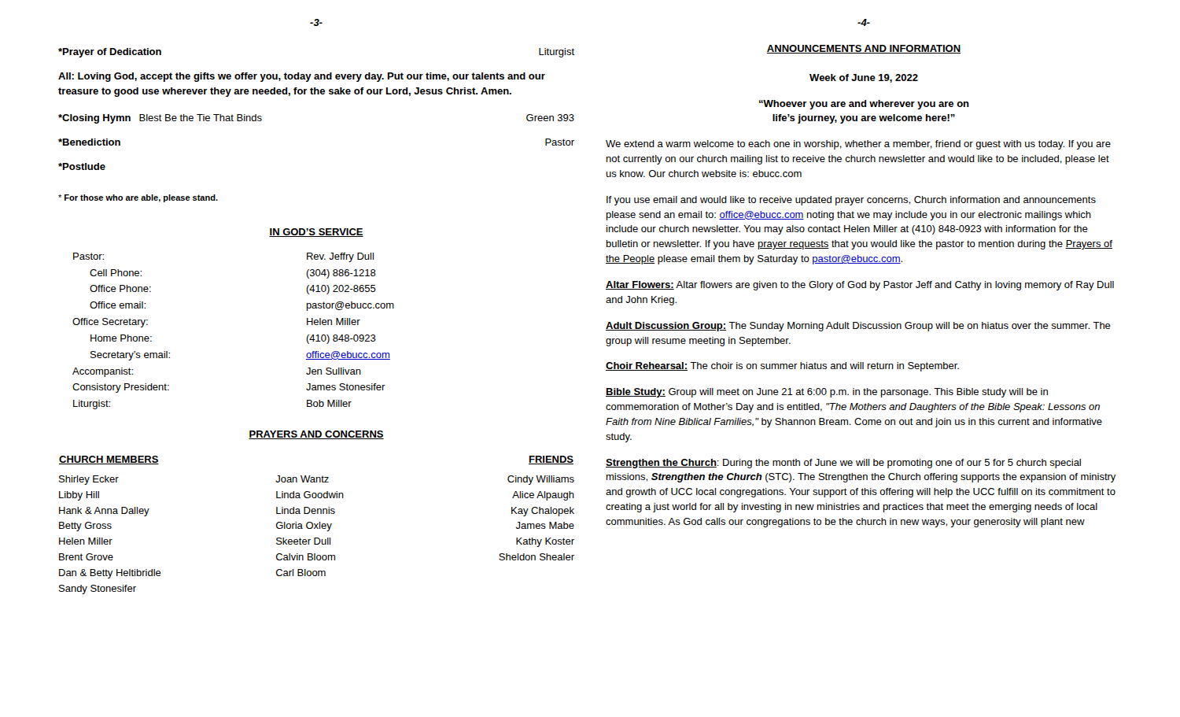-3-
*Prayer of Dedication Liturgist
All: Loving God, accept the gifts we offer you, today and every day. Put our time, our talents and our treasure to good use wherever they are needed, for the sake of our Lord, Jesus Christ. Amen.
*Closing Hymn Blest Be the Tie That Binds Green 393
*Benediction Pastor
*Postlude
* For those who are able, please stand.
IN GOD’S SERVICE
| Pastor: | Rev. Jeffry Dull |
| Cell Phone: | (304) 886-1218 |
| Office Phone: | (410) 202-8655 |
| Office email: | pastor@ebucc.com |
| Office Secretary: | Helen Miller |
| Home Phone: | (410) 848-0923 |
| Secretary’s email: | office@ebucc.com |
| Accompanist: | Jen Sullivan |
| Consistory President: | James Stonesifer |
| Liturgist: | Bob Miller |
PRAYERS AND CONCERNS
| CHURCH MEMBERS | FRIENDS |
| --- | --- |
| Shirley Ecker | Joan Wantz | Cindy Williams |
| Libby Hill | Linda Goodwin | Alice Alpaugh |
| Hank & Anna Dalley | Linda Dennis | Kay Chalopek |
| Betty Gross | Gloria Oxley | James Mabe |
| Helen Miller | Skeeter Dull | Kathy Koster |
| Brent Grove | Calvin Bloom | Sheldon Shealer |
| Dan & Betty Heltibridle | Carl Bloom | |
| Sandy Stonesifer | | |
-4-
ANNOUNCEMENTS AND INFORMATION
Week of June 19, 2022
“Whoever you are and wherever you are on
life’s journey, you are welcome here!”
We extend a warm welcome to each one in worship, whether a member, friend or guest with us today. If you are not currently on our church mailing list to receive the church newsletter and would like to be included, please let us know. Our church website is: ebucc.com
If you use email and would like to receive updated prayer concerns, Church information and announcements please send an email to: office@ebucc.com noting that we may include you in our electronic mailings which include our church newsletter. You may also contact Helen Miller at (410) 848-0923 with information for the bulletin or newsletter. If you have prayer requests that you would like the pastor to mention during the Prayers of the People please email them by Saturday to pastor@ebucc.com.
Altar Flowers: Altar flowers are given to the Glory of God by Pastor Jeff and Cathy in loving memory of Ray Dull and John Krieg.
Adult Discussion Group: The Sunday Morning Adult Discussion Group will be on hiatus over the summer. The group will resume meeting in September.
Choir Rehearsal: The choir is on summer hiatus and will return in September.
Bible Study: Group will meet on June 21 at 6:00 p.m. in the parsonage. This Bible study will be in commemoration of Mother’s Day and is entitled, "The Mothers and Daughters of the Bible Speak: Lessons on Faith from Nine Biblical Families," by Shannon Bream. Come on out and join us in this current and informative study.
Strengthen the Church: During the month of June we will be promoting one of our 5 for 5 church special missions, Strengthen the Church (STC). The Strengthen the Church offering supports the expansion of ministry and growth of UCC local congregations. Your support of this offering will help the UCC fulfill on its commitment to creating a just world for all by investing in new ministries and practices that meet the emerging needs of local communities. As God calls our congregations to be the church in new ways, your generosity will plant new